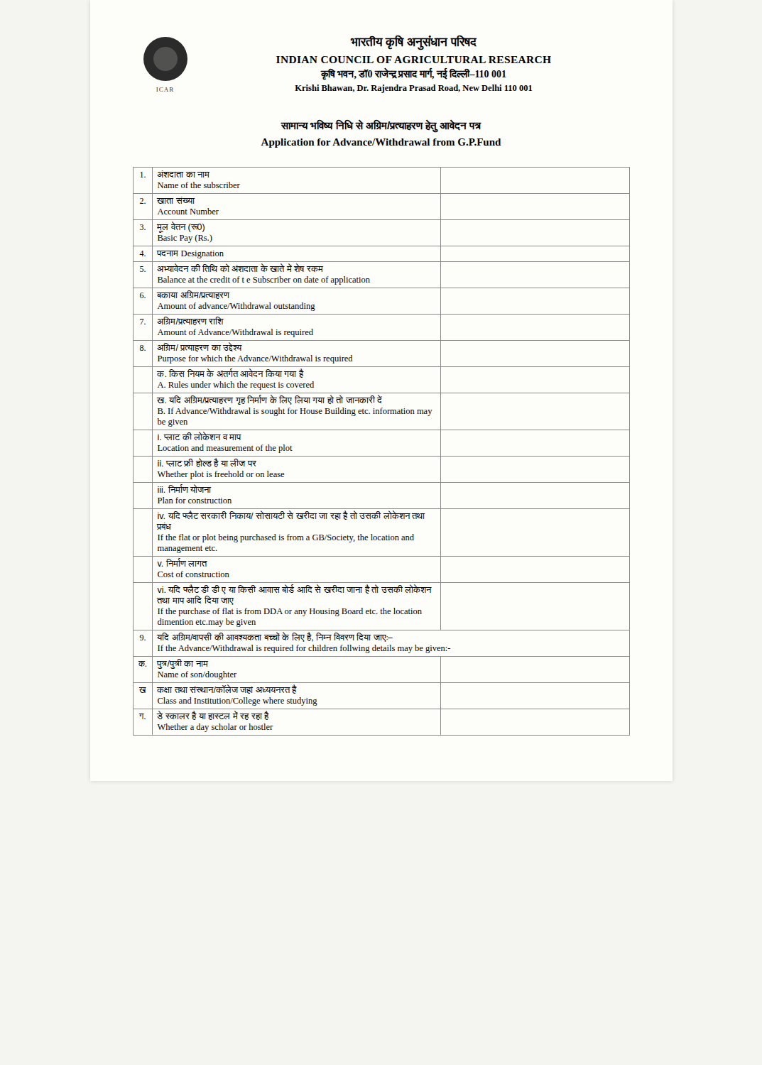ICAR
भारतीय कृषि अनुसंधान परिषद
INDIAN COUNCIL OF AGRICULTURAL RESEARCH
कृषि भवन, डॉ0 राजेन्द्र प्रसाद मार्ग, नई दिल्ली–110 001
Krishi Bhawan, Dr. Rajendra Prasad Road, New Delhi 110 001
सामान्य भविष्य निधि से अग्रिम/प्रत्याहरण हेतु आवेदन पत्र
Application for Advance/Withdrawal from G.P.Fund
| 1. | अंशदाता का नाम Name of the subscriber | |
| 2. | खाता संख्या Account Number | |
| 3. | मूल वेतन (रू0) Basic Pay (Rs.) | |
| 4. | पदनाम Designation | |
| 5. | अभ्यावेदन की तिथि को अंशदाता के खाते में शेष रकम Balance at the credit of t e Subscriber on date of application | |
| 6. | बकाया अग्रिम/प्रत्याहरण Amount of advance/Withdrawal outstanding | |
| 7. | अग्रिम/प्रत्याहरण राशि Amount of Advance/Withdrawal is required | |
| 8. | अग्रिम/ प्रत्याहरण का उद्देश्य Purpose for which the Advance/Withdrawal is required | |
| | क. किस नियम के अंतर्गत आवेदन किया गया है A. Rules under which the request is covered | |
| | ख. यदि अग्रिम/प्रत्याहरण गृह निर्माण के लिए लिया गया हो तो जानकारी दें B. If Advance/Withdrawal is sought for House Building etc. information may be given | |
| | i. प्लाट की लोकेशन व माप Location and measurement of the plot | |
| | ii. प्लाट फ्री होल्ड है या लीज पर Whether plot is freehold or on lease | |
| | iii. निर्माण योजना Plan for construction | |
| | iv. यदि फ्लैट सरकारी निकाय/ सोसायटी से खरीदा जा रहा है तो उसकी लोकेशन तथा प्रबंध If the flat or plot being purchased is from a GB/Society, the location and management etc. | |
| | v. निर्माण लागत Cost of construction | |
| | vi. यदि फ्लैट डी डी ए या किसी आवास बोर्ड आदि से खरीदा जाना है तो उसकी लोकेशन तथा माप आदि दिया जाए If the purchase of flat is from DDA or any Housing Board etc. the location dimention etc.may be given | |
| 9. | यदि अग्रिम/वापसी की आवश्यकता बच्चों के लिए है, निम्न विवरण दिया जाएः– If the Advance/Withdrawal is required for children follwing details may be given:- |
| क. | पुत्र/पुत्री का नाम Name of son/doughter | |
| ख | कक्षा तथा संस्थान/कॉलेज जहां अध्ययनरत हैं Class and Institution/College where studying | |
| ग. | डे स्कालर है या हास्टल में रह रहा है Whether a day scholar or hostler | |